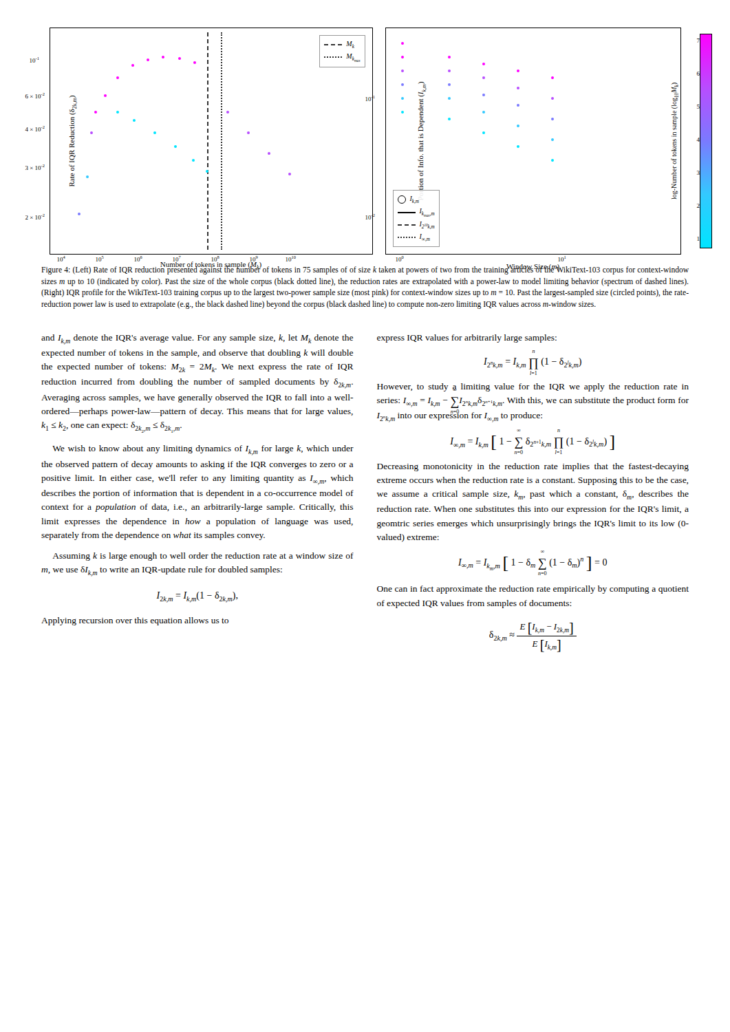Rate of IQR Reduction (δ2k,m)
Number of tokens in sample (Mk)
10-1
6 × 10-2
4 × 10-2
3 × 10-2
2 × 10-2
104
105
106
107
108
109
1010
Mk
Mkmax
Window size (m)
7 5 3 1
Portion of Info. that is Dependent (Ik,m)
Window Size (m)
10-1
10-2
100
101
Ik,m
Ikmax,m
I210k,m
I∞,m
log-Number of tokens in sample (log10Mk)
7 6 5 4 3 2 1
Figure 4: (Left) Rate of IQR reduction presented against the number of tokens in 75 samples of of size k taken at powers of two from the training articles of the WikiText-103 corpus for context-window sizes m up to 10 (indicated by color). Past the size of the whole corpus (black dotted line), the reduction rates are extrapolated with a power-law to model limiting behavior (spectrum of dashed lines). (Right) IQR profile for the WikiText-103 training corpus up to the largest two-power sample size (most pink) for context-window sizes up to m = 10. Past the largest-sampled size (circled points), the rate-reduction power law is used to extrapolate (e.g., the black dashed line) beyond the corpus (black dashed line) to compute non-zero limiting IQR values across m-window sizes.
and Ik,m denote the IQR's average value. For any sample size, k, let Mk denote the expected number of tokens in the sample, and observe that doubling k will double the expected number of tokens: M2k = 2Mk. We next express the rate of IQR reduction incurred from doubling the number of sampled documents by δ2k,m. Averaging across samples, we have generally observed the IQR to fall into a well-ordered—perhaps power-law—pattern of decay. This means that for large values, k1 ≤ k2, one can expect: δ2k2,m ≤ δ2k1,m.
We wish to know about any limiting dynamics of Ik,m for large k, which under the observed pattern of decay amounts to asking if the IQR converges to zero or a positive limit. In either case, we'll refer to any limiting quantity as I∞,m, which describes the portion of information that is dependent in a co-occurrence model of context for a population of data, i.e., an arbitrarily-large sample. Critically, this limit expresses the dependence in how a population of language was used, separately from the dependence on what its samples convey.
Assuming k is large enough to well order the reduction rate at a window size of m, we use δIk,m to write an IQR-update rule for doubled samples:
I2k,m = Ik,m(1 − δ2k,m),
Applying recursion over this equation allows us to
express IQR values for arbitrarily large samples:
I2nk,m = Ik,m ∏nl=1 (1 − δ2lk,m)
However, to study a limiting value for the IQR we apply the reduction rate in series: I∞,m = Ik,m − ∑∞n=0 I2nk,mδ2n+1k,m. With this, we can substitute the product form for I2nk,m into our expression for I∞,m to produce:
I∞,m = Ik,m [ 1 − ∑∞n=0 δ2n+1k,m ∏nl=1 (1 − δ2lk,m) ]
Decreasing monotonicity in the reduction rate implies that the fastest-decaying extreme occurs when the reduction rate is a constant. Supposing this to be the case, we assume a critical sample size, km, past which a constant, δm, describes the reduction rate. When one substitutes this into our expression for the IQR's limit, a geomtric series emerges which unsurprisingly brings the IQR's limit to its low (0-valued) extreme:
I∞,m = Ikm,m [ 1 − δm ∑∞n=0 (1 − δm)n ] = 0
One can in fact approximate the reduction rate empirically by computing a quotient of expected IQR values from samples of documents:
δ2k,m ≈ E [Ik,m − I2k,m] E [Ik,m]